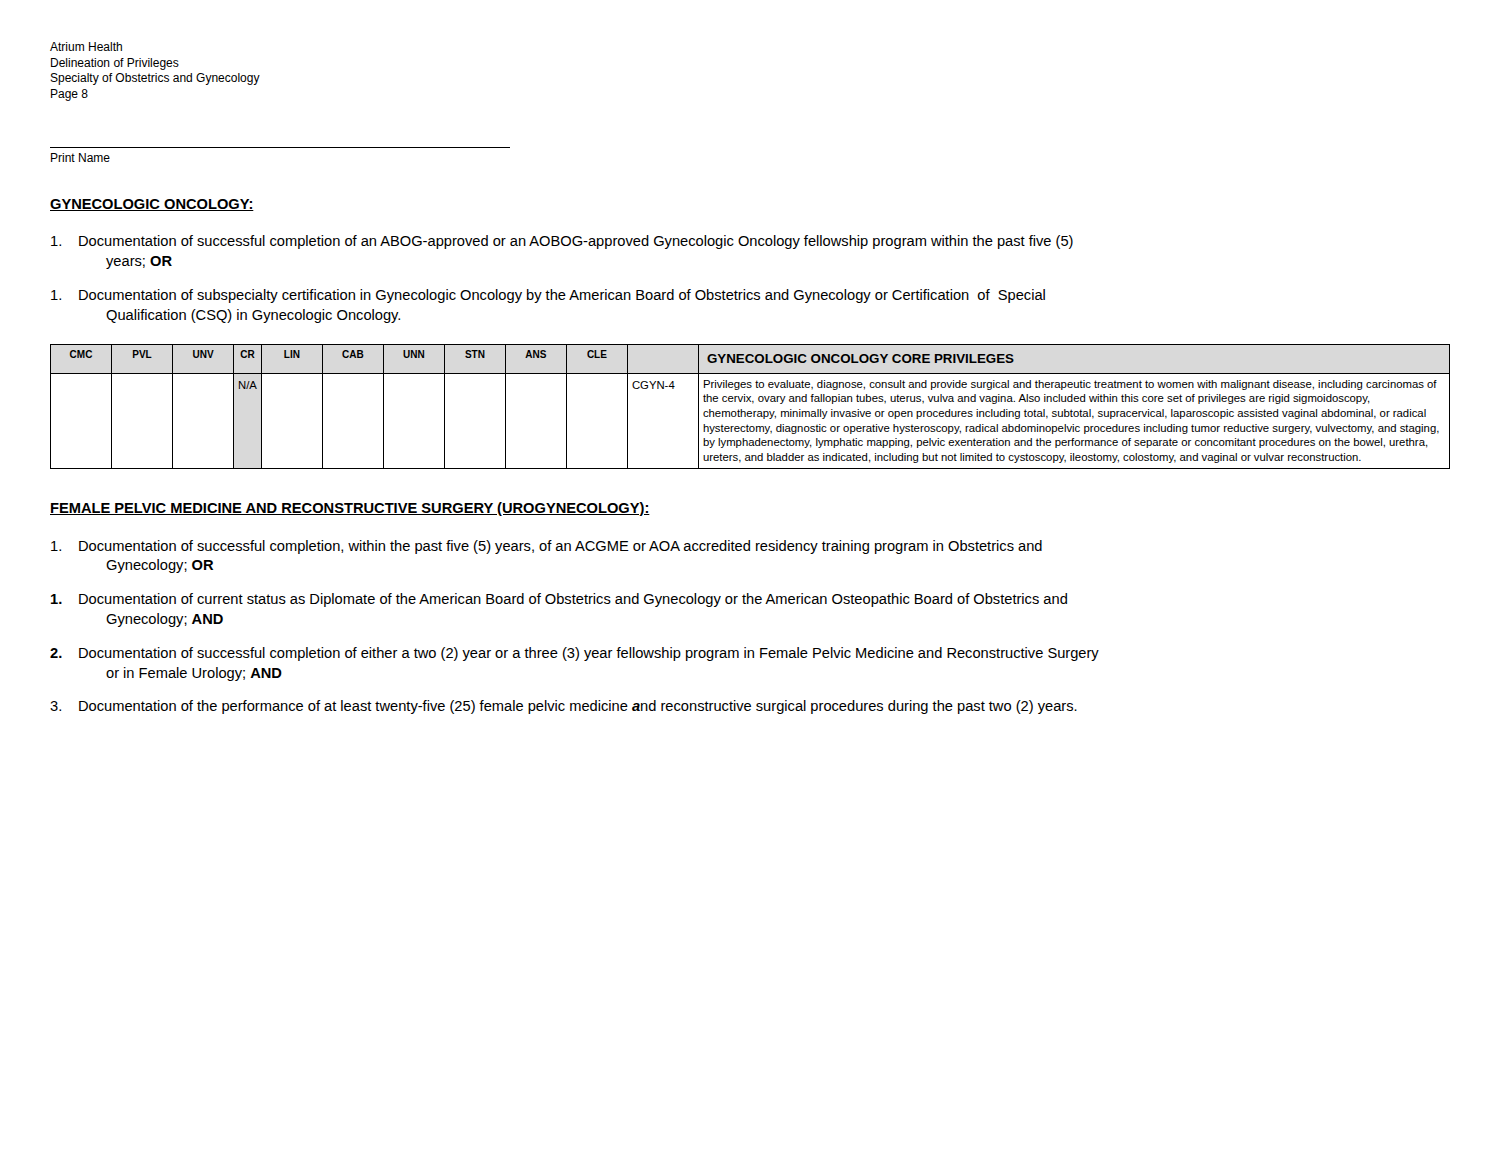Atrium Health
Delineation of Privileges
Specialty of Obstetrics and Gynecology
Page 8
Print Name
GYNECOLOGIC ONCOLOGY:
1.
Documentation of successful completion of an ABOG-approved or an AOBOG-approved Gynecologic Oncology fellowship program within the past five (5) years; OR
1.
Documentation of subspecialty certification in Gynecologic Oncology by the American Board of Obstetrics and Gynecology or Certification of Special Qualification (CSQ) in Gynecologic Oncology.
| CMC | PVL | UNV | CR | LIN | CAB | UNN | STN | ANS | CLE | | GYNECOLOGIC ONCOLOGY CORE PRIVILEGES |
| --- | --- | --- | --- | --- | --- | --- | --- | --- | --- | --- | --- |
| | | | N/A | | | | | | | CGYN-4 | Privileges to evaluate, diagnose, consult and provide surgical and therapeutic treatment to women with malignant disease, including carcinomas of the cervix, ovary and fallopian tubes, uterus, vulva and vagina. Also included within this core set of privileges are rigid sigmoidoscopy, chemotherapy, minimally invasive or open procedures including total, subtotal, supracervical, laparoscopic assisted vaginal abdominal, or radical hysterectomy, diagnostic or operative hysteroscopy, radical abdominopelvic procedures including tumor reductive surgery, vulvectomy, and staging, by lymphadenectomy, lymphatic mapping, pelvic exenteration and the performance of separate or concomitant procedures on the bowel, urethra, ureters, and bladder as indicated, including but not limited to cystoscopy, ileostomy, colostomy, and vaginal or vulvar reconstruction. |
FEMALE PELVIC MEDICINE AND RECONSTRUCTIVE SURGERY (UROGYNECOLOGY):
1.
Documentation of successful completion, within the past five (5) years, of an ACGME or AOA accredited residency training program in Obstetrics and Gynecology; OR
1.
Documentation of current status as Diplomate of the American Board of Obstetrics and Gynecology or the American Osteopathic Board of Obstetrics and Gynecology; AND
2.
Documentation of successful completion of either a two (2) year or a three (3) year fellowship program in Female Pelvic Medicine and Reconstructive Surgery or in Female Urology; AND
3.
Documentation of the performance of at least twenty-five (25) female pelvic medicine and reconstructive surgical procedures during the past two (2) years.